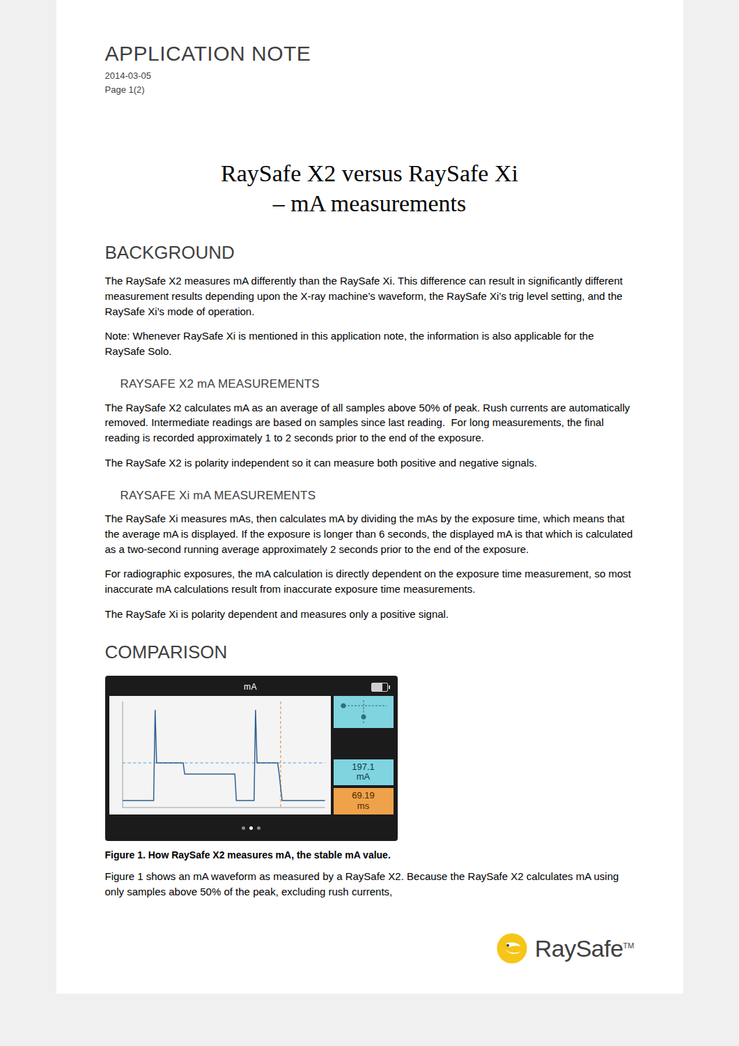APPLICATION NOTE
2014-03-05
Page 1(2)
RaySafe X2 versus RaySafe Xi
– mA measurements
BACKGROUND
The RaySafe X2 measures mA differently than the RaySafe Xi. This difference can result in significantly different measurement results depending upon the X-ray machine’s waveform, the RaySafe Xi’s trig level setting, and the RaySafe Xi’s mode of operation.
Note: Whenever RaySafe Xi is mentioned in this application note, the information is also applicable for the RaySafe Solo.
RAYSAFE X2 mA MEASUREMENTS
The RaySafe X2 calculates mA as an average of all samples above 50% of peak. Rush currents are automatically removed. Intermediate readings are based on samples since last reading. For long measurements, the final reading is recorded approximately 1 to 2 seconds prior to the end of the exposure.
The RaySafe X2 is polarity independent so it can measure both positive and negative signals.
RAYSAFE Xi mA MEASUREMENTS
The RaySafe Xi measures mAs, then calculates mA by dividing the mAs by the exposure time, which means that the average mA is displayed. If the exposure is longer than 6 seconds, the displayed mA is that which is calculated as a two-second running average approximately 2 seconds prior to the end of the exposure.
For radiographic exposures, the mA calculation is directly dependent on the exposure time measurement, so most inaccurate mA calculations result from inaccurate exposure time measurements.
The RaySafe Xi is polarity dependent and measures only a positive signal.
COMPARISON
mA
197.1
mA
69.19
ms
Figure 1. How RaySafe X2 measures mA, the stable mA value.
Figure 1 shows an mA waveform as measured by a RaySafe X2. Because the RaySafe X2 calculates mA using only samples above 50% of the peak, excluding rush currents,
RaySafeTM